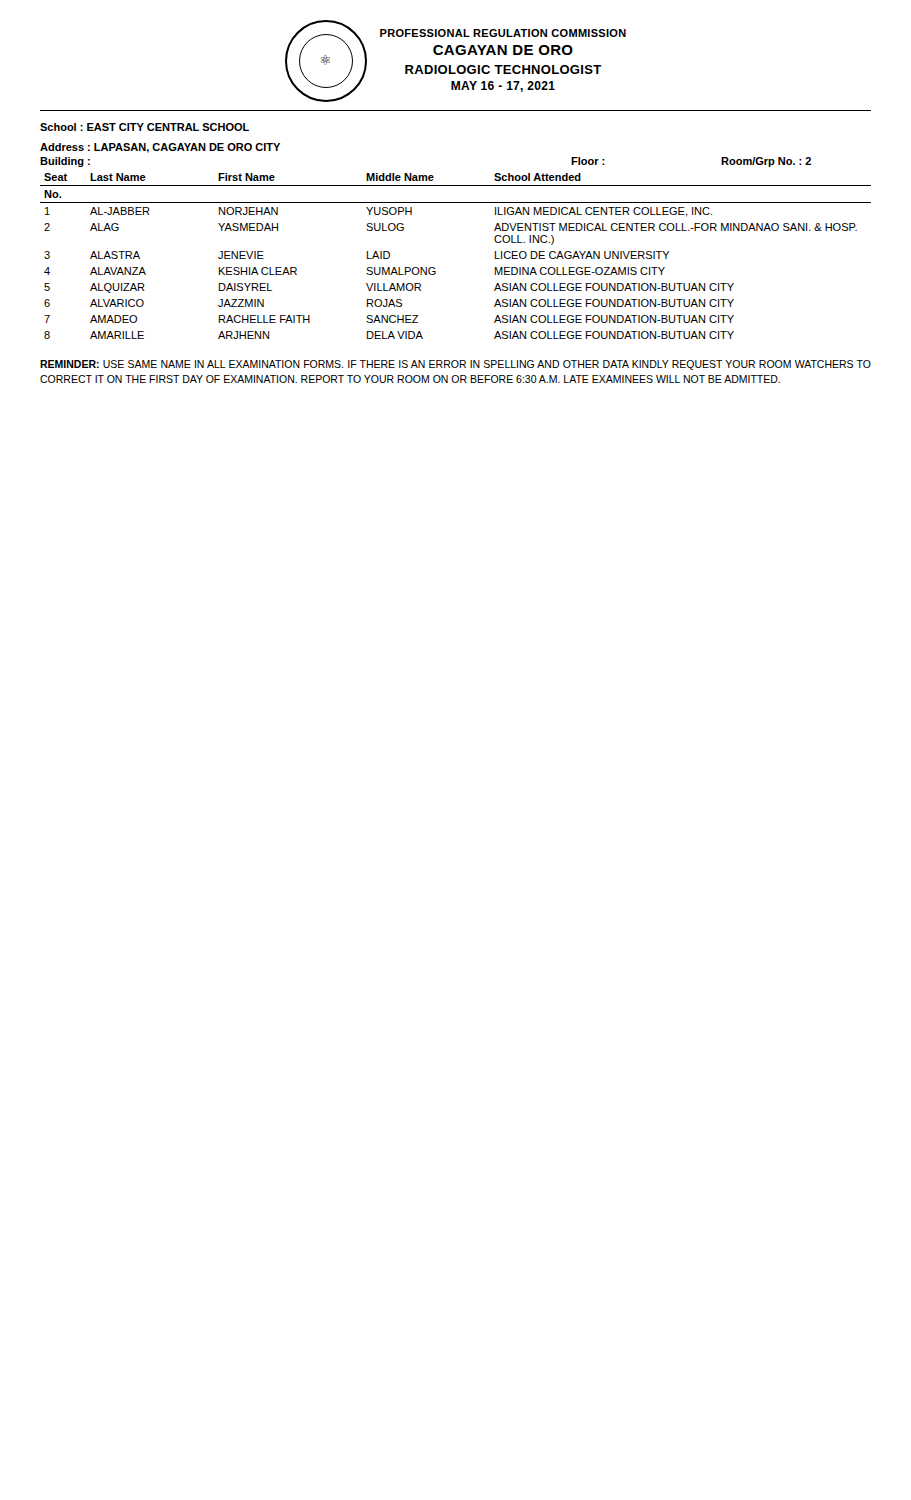⚛
PROFESSIONAL REGULATION COMMISSION
CAGAYAN DE ORO
RADIOLOGIC TECHNOLOGIST
MAY 16 - 17, 2021
School : EAST CITY CENTRAL SCHOOL
Address : LAPASAN, CAGAYAN DE ORO CITY
Building :
Floor :
Room/Grp No. : 2
| Seat | Last Name | First Name | Middle Name | School Attended |
| --- | --- | --- | --- | --- |
| No. | | | | |
| 1 | AL-JABBER | NORJEHAN | YUSOPH | ILIGAN MEDICAL CENTER COLLEGE, INC. |
| 2 | ALAG | YASMEDAH | SULOG | ADVENTIST MEDICAL CENTER COLL.-FOR MINDANAO SANI. & HOSP. COLL. INC.) |
| 3 | ALASTRA | JENEVIE | LAID | LICEO DE CAGAYAN UNIVERSITY |
| 4 | ALAVANZA | KESHIA CLEAR | SUMALPONG | MEDINA COLLEGE-OZAMIS CITY |
| 5 | ALQUIZAR | DAISYREL | VILLAMOR | ASIAN COLLEGE FOUNDATION-BUTUAN CITY |
| 6 | ALVARICO | JAZZMIN | ROJAS | ASIAN COLLEGE FOUNDATION-BUTUAN CITY |
| 7 | AMADEO | RACHELLE FAITH | SANCHEZ | ASIAN COLLEGE FOUNDATION-BUTUAN CITY |
| 8 | AMARILLE | ARJHENN | DELA VIDA | ASIAN COLLEGE FOUNDATION-BUTUAN CITY |
REMINDER: USE SAME NAME IN ALL EXAMINATION FORMS. IF THERE IS AN ERROR IN SPELLING AND OTHER DATA KINDLY REQUEST YOUR ROOM WATCHERS TO CORRECT IT ON THE FIRST DAY OF EXAMINATION. REPORT TO YOUR ROOM ON OR BEFORE 6:30 A.M. LATE EXAMINEES WILL NOT BE ADMITTED.